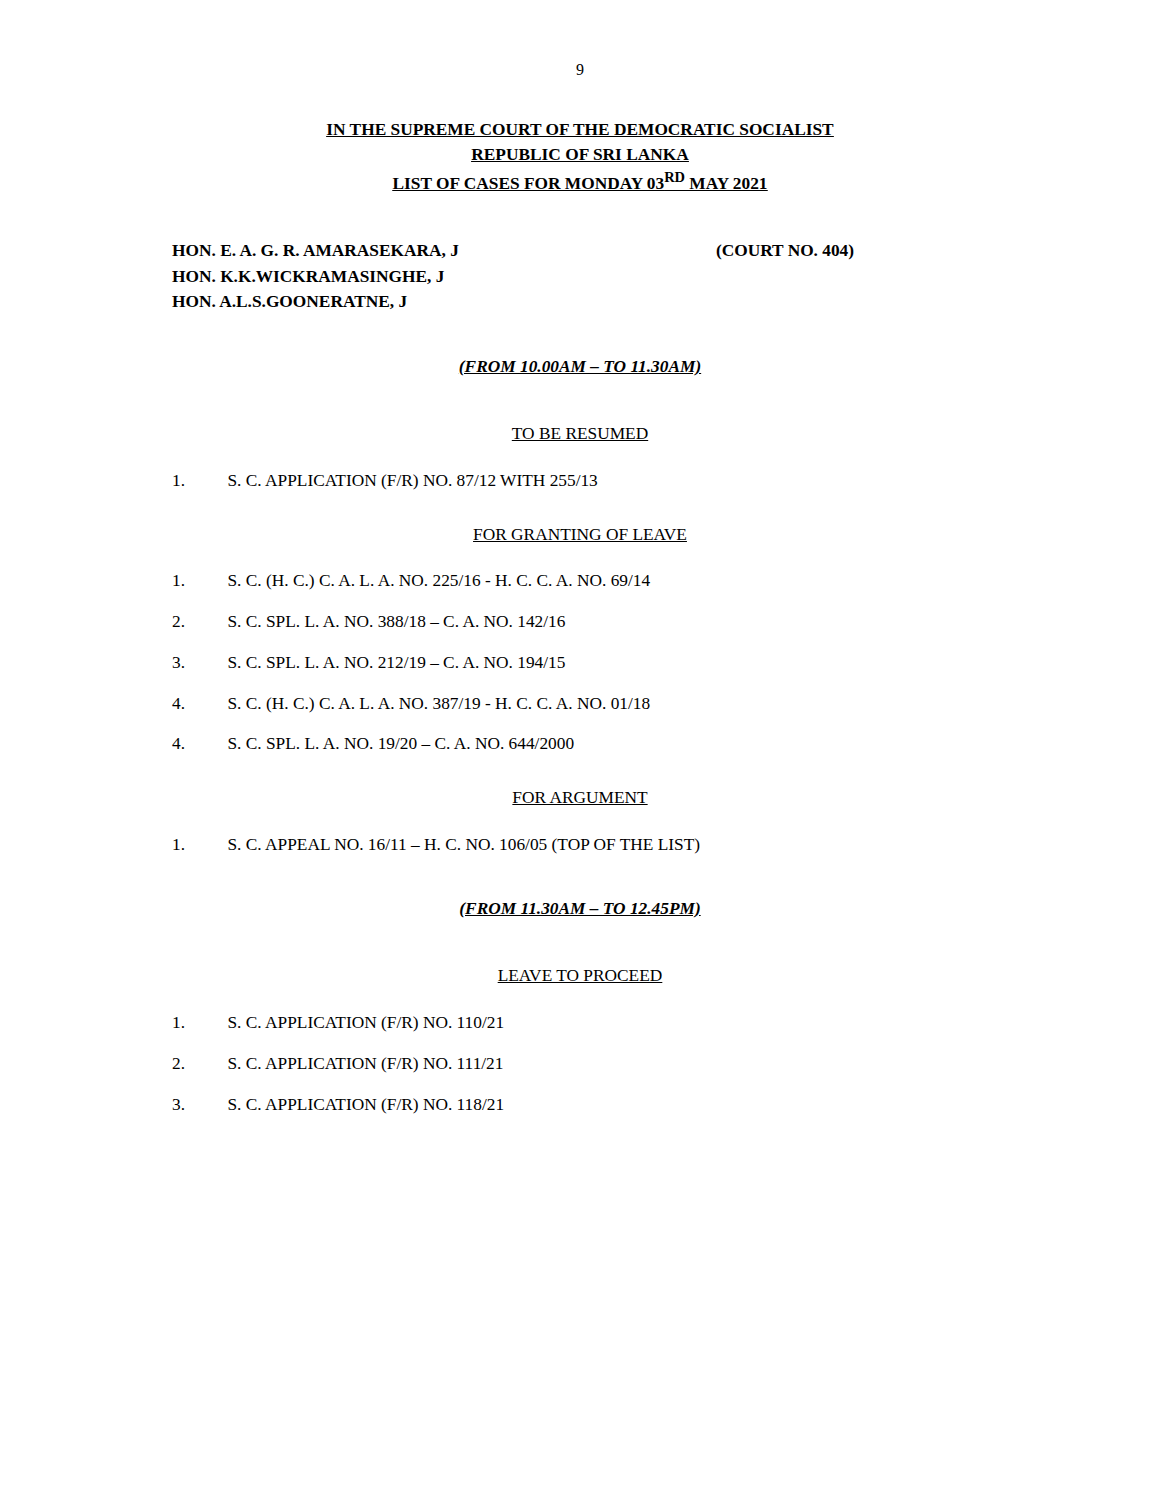9
IN THE SUPREME COURT OF THE DEMOCRATIC SOCIALIST
REPUBLIC OF SRI LANKA
LIST OF CASES FOR MONDAY 03RD MAY 2021
| HON. E. A. G. R. AMARASEKARA, J | (COURT NO. 404) |
| HON. K.K.WICKRAMASINGHE, J | |
| HON. A.L.S.GOONERATNE, J | |
(FROM 10.00AM – TO 11.30AM)
TO BE RESUMED
1. S. C. APPLICATION (F/R) NO. 87/12 WITH 255/13
FOR GRANTING OF LEAVE
1. S. C. (H. C.) C. A. L. A. NO. 225/16 - H. C. C. A. NO. 69/14
2. S. C. SPL. L. A. NO. 388/18 – C. A. NO. 142/16
3. S. C. SPL. L. A. NO. 212/19 – C. A. NO. 194/15
4. S. C. (H. C.) C. A. L. A. NO. 387/19 - H. C. C. A. NO. 01/18
4. S. C. SPL. L. A. NO. 19/20 – C. A. NO. 644/2000
FOR ARGUMENT
1. S. C. APPEAL NO. 16/11 – H. C. NO. 106/05 (TOP OF THE LIST)
(FROM 11.30AM – TO 12.45PM)
LEAVE TO PROCEED
1. S. C. APPLICATION (F/R) NO. 110/21
2. S. C. APPLICATION (F/R) NO. 111/21
3. S. C. APPLICATION (F/R) NO. 118/21